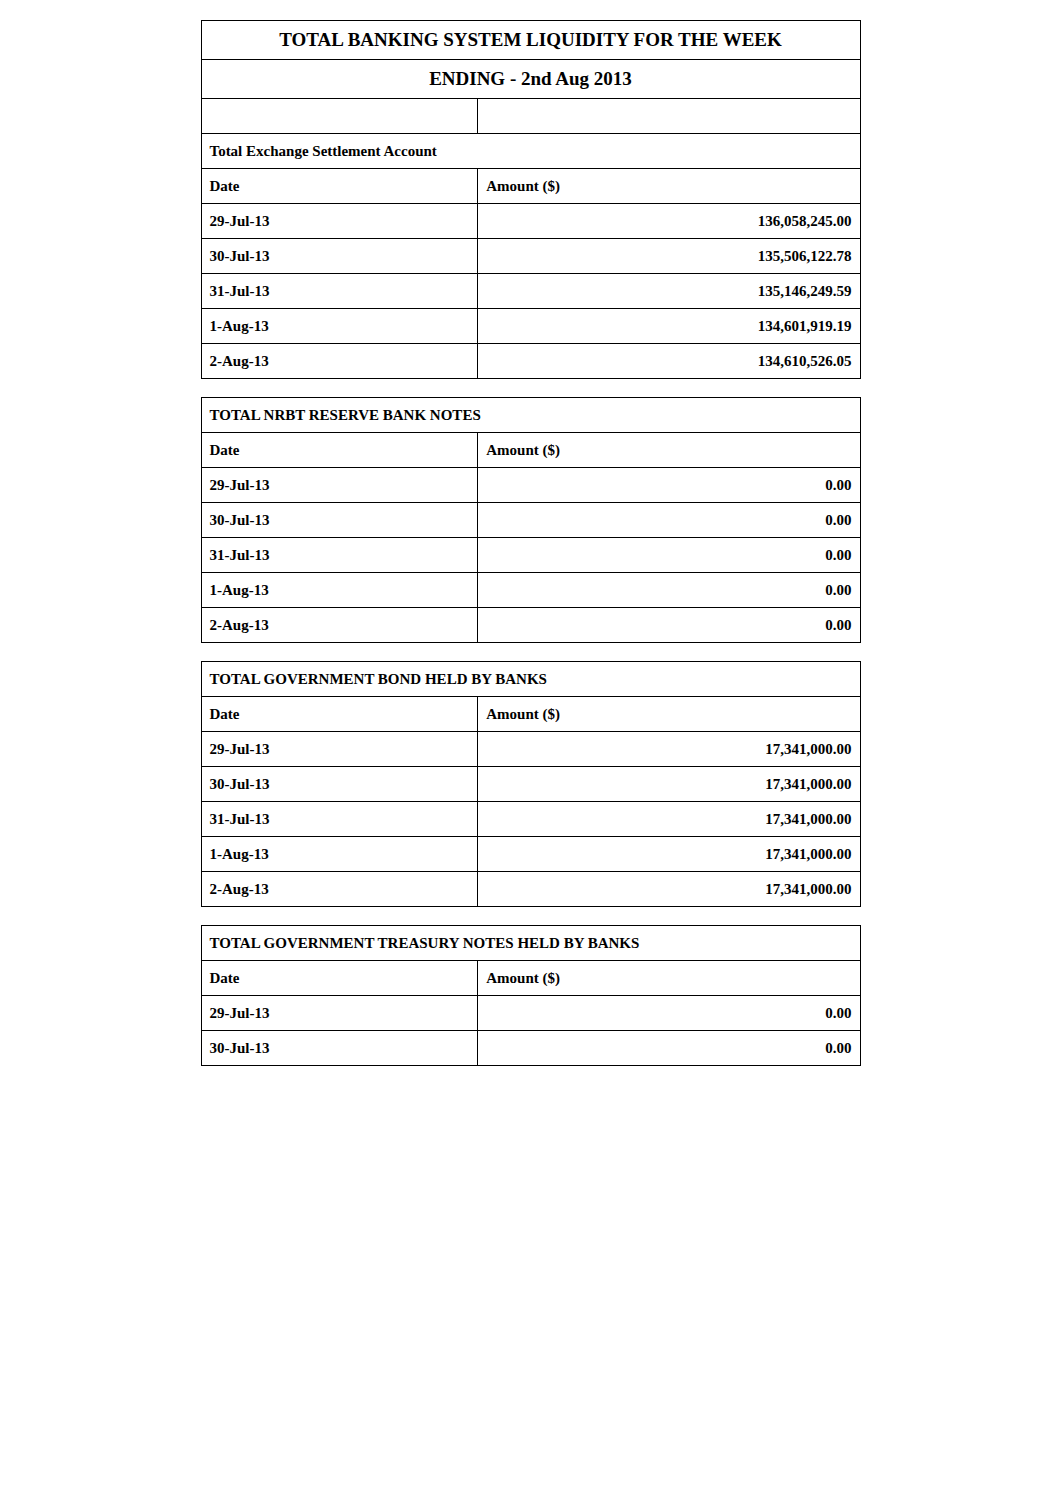| TOTAL BANKING SYSTEM LIQUIDITY FOR THE WEEK |
| ENDING - 2nd Aug 2013 |
| Total Exchange Settlement Account |
| Date | Amount ($) |
| 29-Jul-13 | 136,058,245.00 |
| 30-Jul-13 | 135,506,122.78 |
| 31-Jul-13 | 135,146,249.59 |
| 1-Aug-13 | 134,601,919.19 |
| 2-Aug-13 | 134,610,526.05 |
| TOTAL NRBT RESERVE BANK NOTES |
| Date | Amount ($) |
| 29-Jul-13 | 0.00 |
| 30-Jul-13 | 0.00 |
| 31-Jul-13 | 0.00 |
| 1-Aug-13 | 0.00 |
| 2-Aug-13 | 0.00 |
| TOTAL GOVERNMENT BOND HELD BY BANKS |
| Date | Amount ($) |
| 29-Jul-13 | 17,341,000.00 |
| 30-Jul-13 | 17,341,000.00 |
| 31-Jul-13 | 17,341,000.00 |
| 1-Aug-13 | 17,341,000.00 |
| 2-Aug-13 | 17,341,000.00 |
| TOTAL GOVERNMENT TREASURY NOTES HELD BY BANKS |
| Date | Amount ($) |
| 29-Jul-13 | 0.00 |
| 30-Jul-13 | 0.00 |